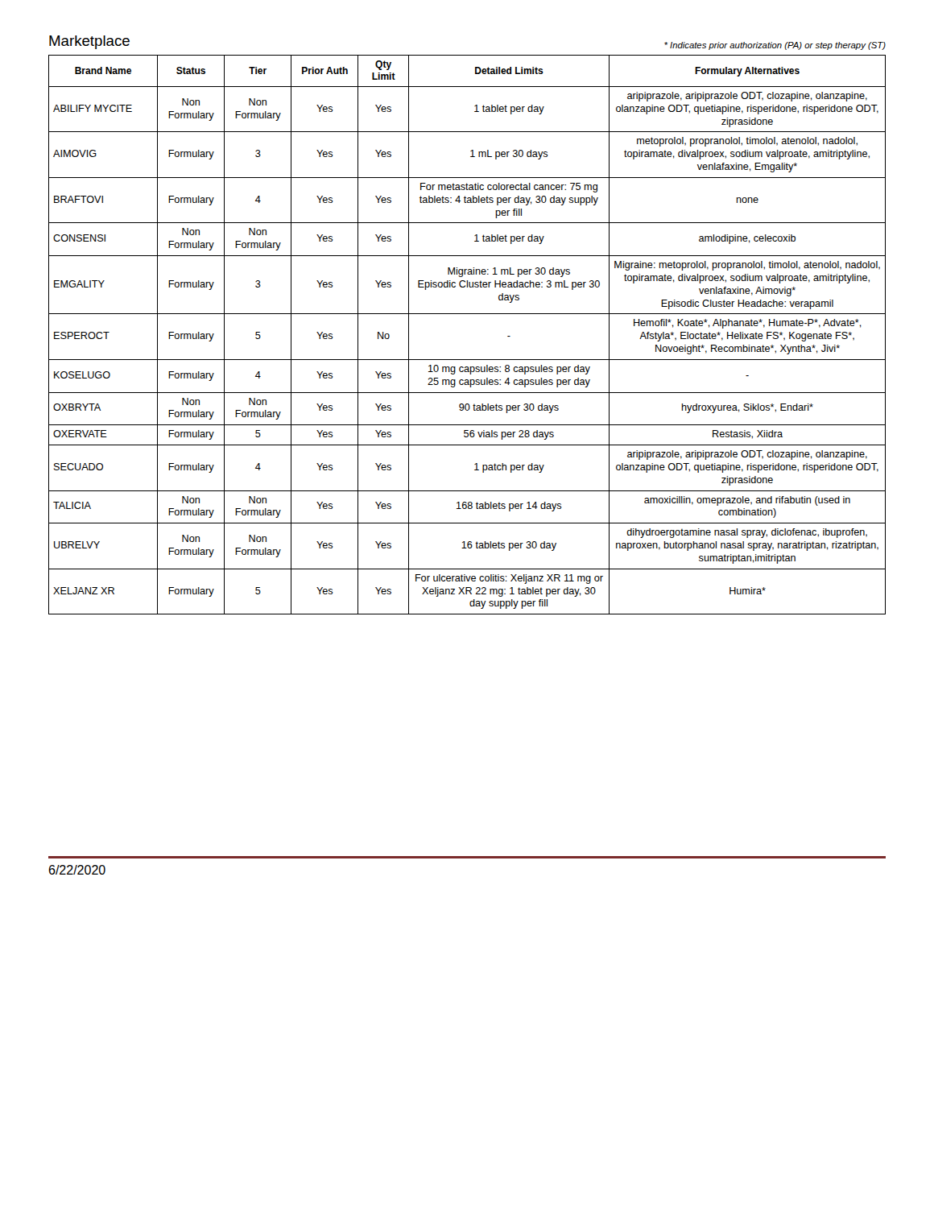Marketplace
* Indicates prior authorization (PA) or step therapy (ST)
| Brand Name | Status | Tier | Prior Auth | Qty Limit | Detailed Limits | Formulary Alternatives |
| --- | --- | --- | --- | --- | --- | --- |
| ABILIFY MYCITE | Non Formulary | Non Formulary | Yes | Yes | 1 tablet per day | aripiprazole, aripiprazole ODT, clozapine, olanzapine, olanzapine ODT, quetiapine, risperidone, risperidone ODT, ziprasidone |
| AIMOVIG | Formulary | 3 | Yes | Yes | 1 mL per 30 days | metoprolol, propranolol, timolol, atenolol, nadolol, topiramate, divalproex, sodium valproate, amitriptyline, venlafaxine, Emgality* |
| BRAFTOVI | Formulary | 4 | Yes | Yes | For metastatic colorectal cancer: 75 mg tablets: 4 tablets per day, 30 day supply per fill | none |
| CONSENSI | Non Formulary | Non Formulary | Yes | Yes | 1 tablet per day | amlodipine, celecoxib |
| EMGALITY | Formulary | 3 | Yes | Yes | Migraine: 1 mL per 30 days Episodic Cluster Headache: 3 mL per 30 days | Migraine: metoprolol, propranolol, timolol, atenolol, nadolol, topiramate, divalproex, sodium valproate, amitriptyline, venlafaxine, Aimovig* Episodic Cluster Headache: verapamil |
| ESPEROCT | Formulary | 5 | Yes | No | - | Hemofil*, Koate*, Alphanate*, Humate-P*, Advate*, Afstyla*, Eloctate*, Helixate FS*, Kogenate FS*, Novoeight*, Recombinate*, Xyntha*, Jivi* |
| KOSELUGO | Formulary | 4 | Yes | Yes | 10 mg capsules: 8 capsules per day 25 mg capsules: 4 capsules per day | - |
| OXBRYTA | Non Formulary | Non Formulary | Yes | Yes | 90 tablets per 30 days | hydroxyurea, Siklos*, Endari* |
| OXERVATE | Formulary | 5 | Yes | Yes | 56 vials per 28 days | Restasis, Xiidra |
| SECUADO | Formulary | 4 | Yes | Yes | 1 patch per day | aripiprazole, aripiprazole ODT, clozapine, olanzapine, olanzapine ODT, quetiapine, risperidone, risperidone ODT, ziprasidone |
| TALICIA | Non Formulary | Non Formulary | Yes | Yes | 168 tablets per 14 days | amoxicillin, omeprazole, and rifabutin (used in combination) |
| UBRELVY | Non Formulary | Non Formulary | Yes | Yes | 16 tablets per 30 day | dihydroergotamine nasal spray, diclofenac, ibuprofen, naproxen, butorphanol nasal spray, naratriptan, rizatriptan, sumatriptan,imitriptan |
| XELJANZ XR | Formulary | 5 | Yes | Yes | For ulcerative colitis: Xeljanz XR 11 mg or Xeljanz XR 22 mg: 1 tablet per day, 30 day supply per fill | Humira* |
6/22/2020